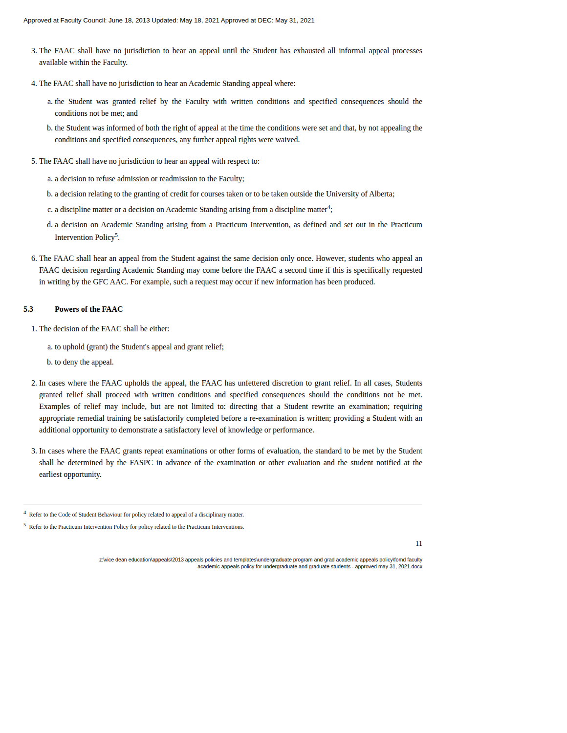Approved at Faculty Council: June 18, 2013 Updated: May 18, 2021 Approved at DEC: May 31, 2021
The FAAC shall have no jurisdiction to hear an appeal until the Student has exhausted all informal appeal processes available within the Faculty.
The FAAC shall have no jurisdiction to hear an Academic Standing appeal where:
the Student was granted relief by the Faculty with written conditions and specified consequences should the conditions not be met; and
the Student was informed of both the right of appeal at the time the conditions were set and that, by not appealing the conditions and specified consequences, any further appeal rights were waived.
The FAAC shall have no jurisdiction to hear an appeal with respect to:
a decision to refuse admission or readmission to the Faculty;
a decision relating to the granting of credit for courses taken or to be taken outside the University of Alberta;
a discipline matter or a decision on Academic Standing arising from a discipline matter4;
a decision on Academic Standing arising from a Practicum Intervention, as defined and set out in the Practicum Intervention Policy5.
The FAAC shall hear an appeal from the Student against the same decision only once. However, students who appeal an FAAC decision regarding Academic Standing may come before the FAAC a second time if this is specifically requested in writing by the GFC AAC. For example, such a request may occur if new information has been produced.
5.3 Powers of the FAAC
The decision of the FAAC shall be either:
to uphold (grant) the Student's appeal and grant relief;
to deny the appeal.
In cases where the FAAC upholds the appeal, the FAAC has unfettered discretion to grant relief. In all cases, Students granted relief shall proceed with written conditions and specified consequences should the conditions not be met. Examples of relief may include, but are not limited to: directing that a Student rewrite an examination; requiring appropriate remedial training be satisfactorily completed before a re-examination is written; providing a Student with an additional opportunity to demonstrate a satisfactory level of knowledge or performance.
In cases where the FAAC grants repeat examinations or other forms of evaluation, the standard to be met by the Student shall be determined by the FASPC in advance of the examination or other evaluation and the student notified at the earliest opportunity.
4 Refer to the Code of Student Behaviour for policy related to appeal of a disciplinary matter.
5 Refer to the Practicum Intervention Policy for policy related to the Practicum Interventions.
11
z:\vice dean education\appeals\2013 appeals policies and templates\undergraduate program and grad academic appeals policy\fomd faculty
academic appeals policy for undergraduate and graduate students - approved may 31, 2021.docx